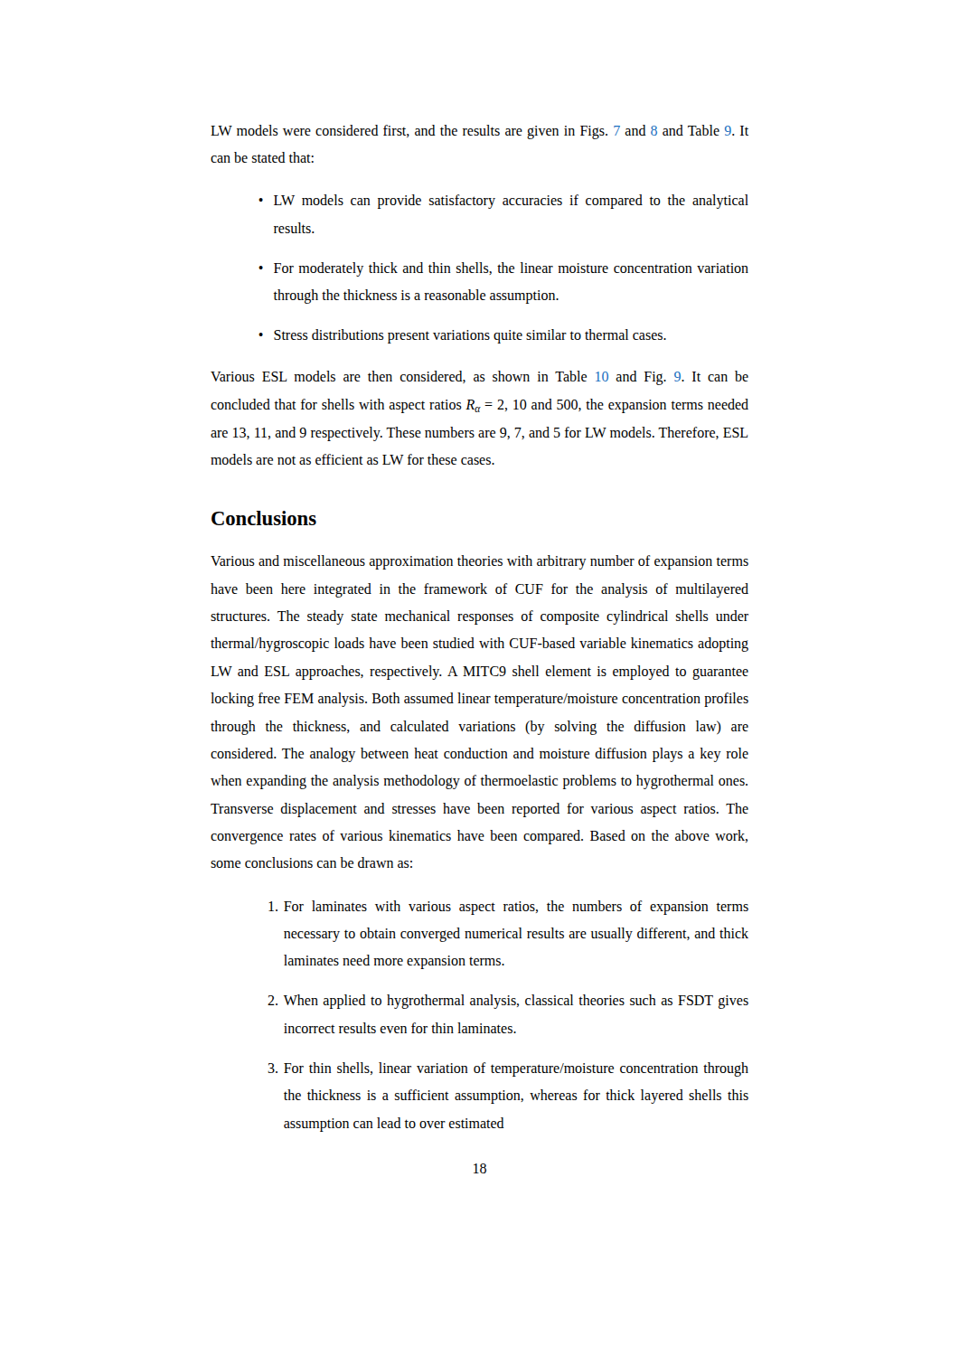LW models were considered first, and the results are given in Figs. 7 and 8 and Table 9. It can be stated that:
LW models can provide satisfactory accuracies if compared to the analytical results.
For moderately thick and thin shells, the linear moisture concentration variation through the thickness is a reasonable assumption.
Stress distributions present variations quite similar to thermal cases.
Various ESL models are then considered, as shown in Table 10 and Fig. 9. It can be concluded that for shells with aspect ratios Rα = 2, 10 and 500, the expansion terms needed are 13, 11, and 9 respectively. These numbers are 9, 7, and 5 for LW models. Therefore, ESL models are not as efficient as LW for these cases.
Conclusions
Various and miscellaneous approximation theories with arbitrary number of expansion terms have been here integrated in the framework of CUF for the analysis of multilayered structures. The steady state mechanical responses of composite cylindrical shells under thermal/hygroscopic loads have been studied with CUF-based variable kinematics adopting LW and ESL approaches, respectively. A MITC9 shell element is employed to guarantee locking free FEM analysis. Both assumed linear temperature/moisture concentration profiles through the thickness, and calculated variations (by solving the diffusion law) are considered. The analogy between heat conduction and moisture diffusion plays a key role when expanding the analysis methodology of thermoelastic problems to hygrothermal ones. Transverse displacement and stresses have been reported for various aspect ratios. The convergence rates of various kinematics have been compared. Based on the above work, some conclusions can be drawn as:
For laminates with various aspect ratios, the numbers of expansion terms necessary to obtain converged numerical results are usually different, and thick laminates need more expansion terms.
When applied to hygrothermal analysis, classical theories such as FSDT gives incorrect results even for thin laminates.
For thin shells, linear variation of temperature/moisture concentration through the thickness is a sufficient assumption, whereas for thick layered shells this assumption can lead to over estimated
18